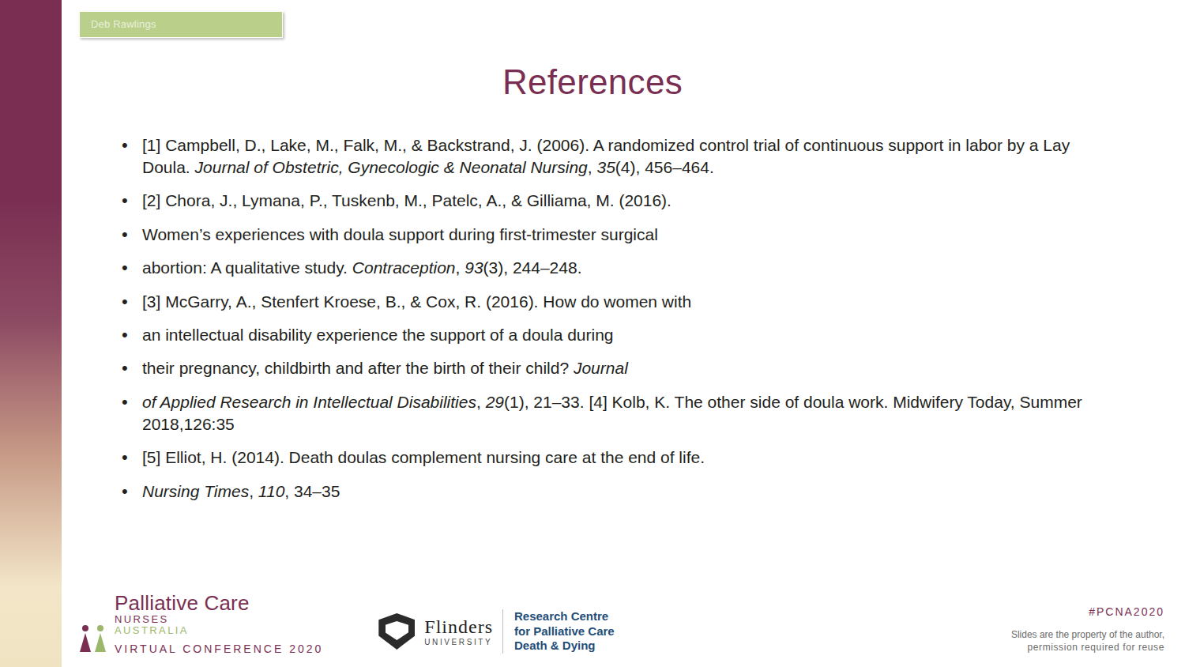Deb Rawlings
References
[1] Campbell, D., Lake, M., Falk, M., & Backstrand, J. (2006). A randomized control trial of continuous support in labor by a Lay Doula. Journal of Obstetric, Gynecologic & Neonatal Nursing, 35(4), 456–464.
[2] Chora, J., Lymana, P., Tuskenb, M., Patelc, A., & Gilliama, M. (2016).
Women’s experiences with doula support during first-trimester surgical
abortion: A qualitative study. Contraception, 93(3), 244–248.
[3] McGarry, A., Stenfert Kroese, B., & Cox, R. (2016). How do women with
an intellectual disability experience the support of a doula during
their pregnancy, childbirth and after the birth of their child? Journal
of Applied Research in Intellectual Disabilities, 29(1), 21–33. [4] Kolb, K. The other side of doula work. Midwifery Today, Summer 2018,126:35
[5] Elliot, H. (2014). Death doulas complement nursing care at the end of life.
Nursing Times, 110, 34–35
Palliative Care
Nurses
Australia
Virtual Conference 2020
Flinders
University
Research Centre
for Palliative Care
Death & Dying
#PCNA2020
Slides are the property of the author, permission required for reuse